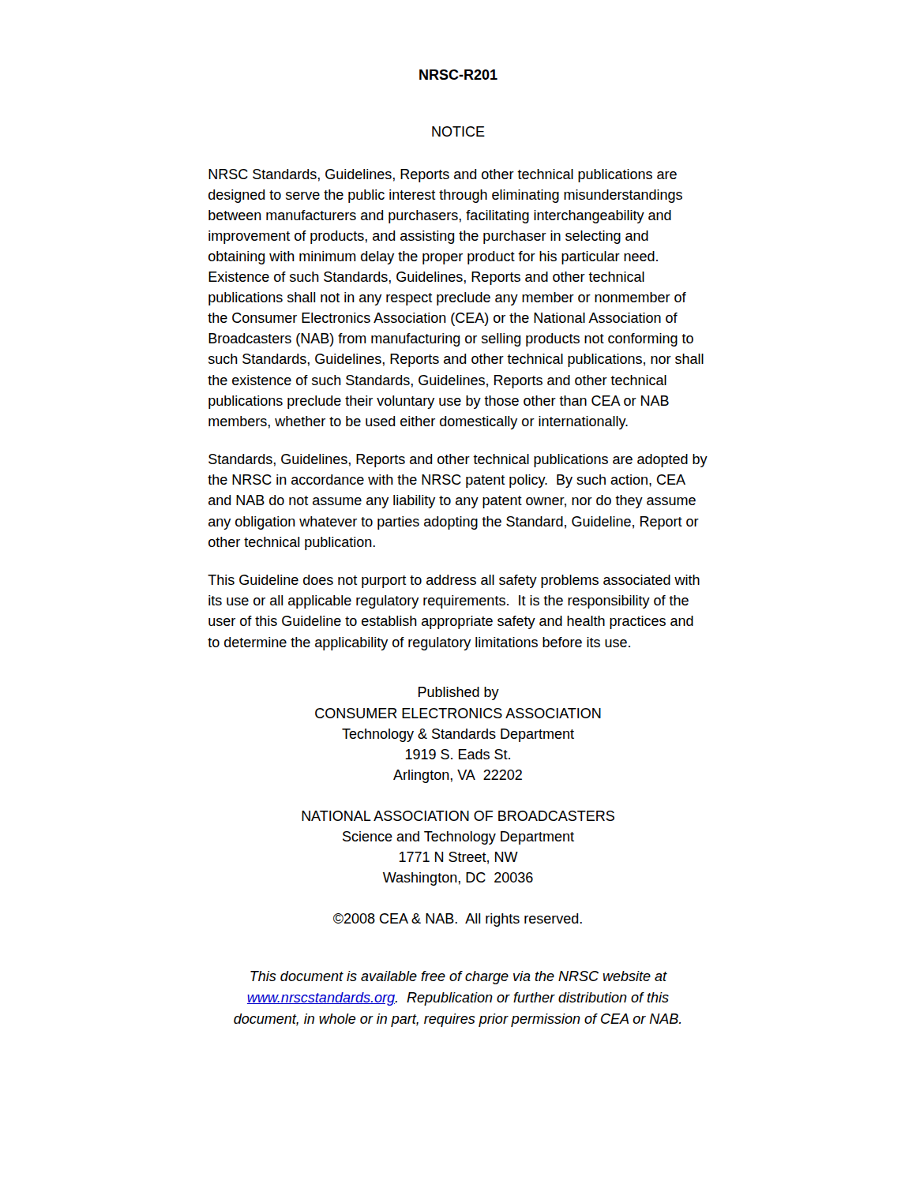NRSC-R201
NOTICE
NRSC Standards, Guidelines, Reports and other technical publications are designed to serve the public interest through eliminating misunderstandings between manufacturers and purchasers, facilitating interchangeability and improvement of products, and assisting the purchaser in selecting and obtaining with minimum delay the proper product for his particular need. Existence of such Standards, Guidelines, Reports and other technical publications shall not in any respect preclude any member or nonmember of the Consumer Electronics Association (CEA) or the National Association of Broadcasters (NAB) from manufacturing or selling products not conforming to such Standards, Guidelines, Reports and other technical publications, nor shall the existence of such Standards, Guidelines, Reports and other technical publications preclude their voluntary use by those other than CEA or NAB members, whether to be used either domestically or internationally.
Standards, Guidelines, Reports and other technical publications are adopted by the NRSC in accordance with the NRSC patent policy. By such action, CEA and NAB do not assume any liability to any patent owner, nor do they assume any obligation whatever to parties adopting the Standard, Guideline, Report or other technical publication.
This Guideline does not purport to address all safety problems associated with its use or all applicable regulatory requirements. It is the responsibility of the user of this Guideline to establish appropriate safety and health practices and to determine the applicability of regulatory limitations before its use.
Published by
CONSUMER ELECTRONICS ASSOCIATION
Technology & Standards Department
1919 S. Eads St.
Arlington, VA 22202
NATIONAL ASSOCIATION OF BROADCASTERS
Science and Technology Department
1771 N Street, NW
Washington, DC 20036
©2008 CEA & NAB. All rights reserved.
This document is available free of charge via the NRSC website at
www.nrscstandards.org. Republication or further distribution of this
document, in whole or in part, requires prior permission of CEA or NAB.